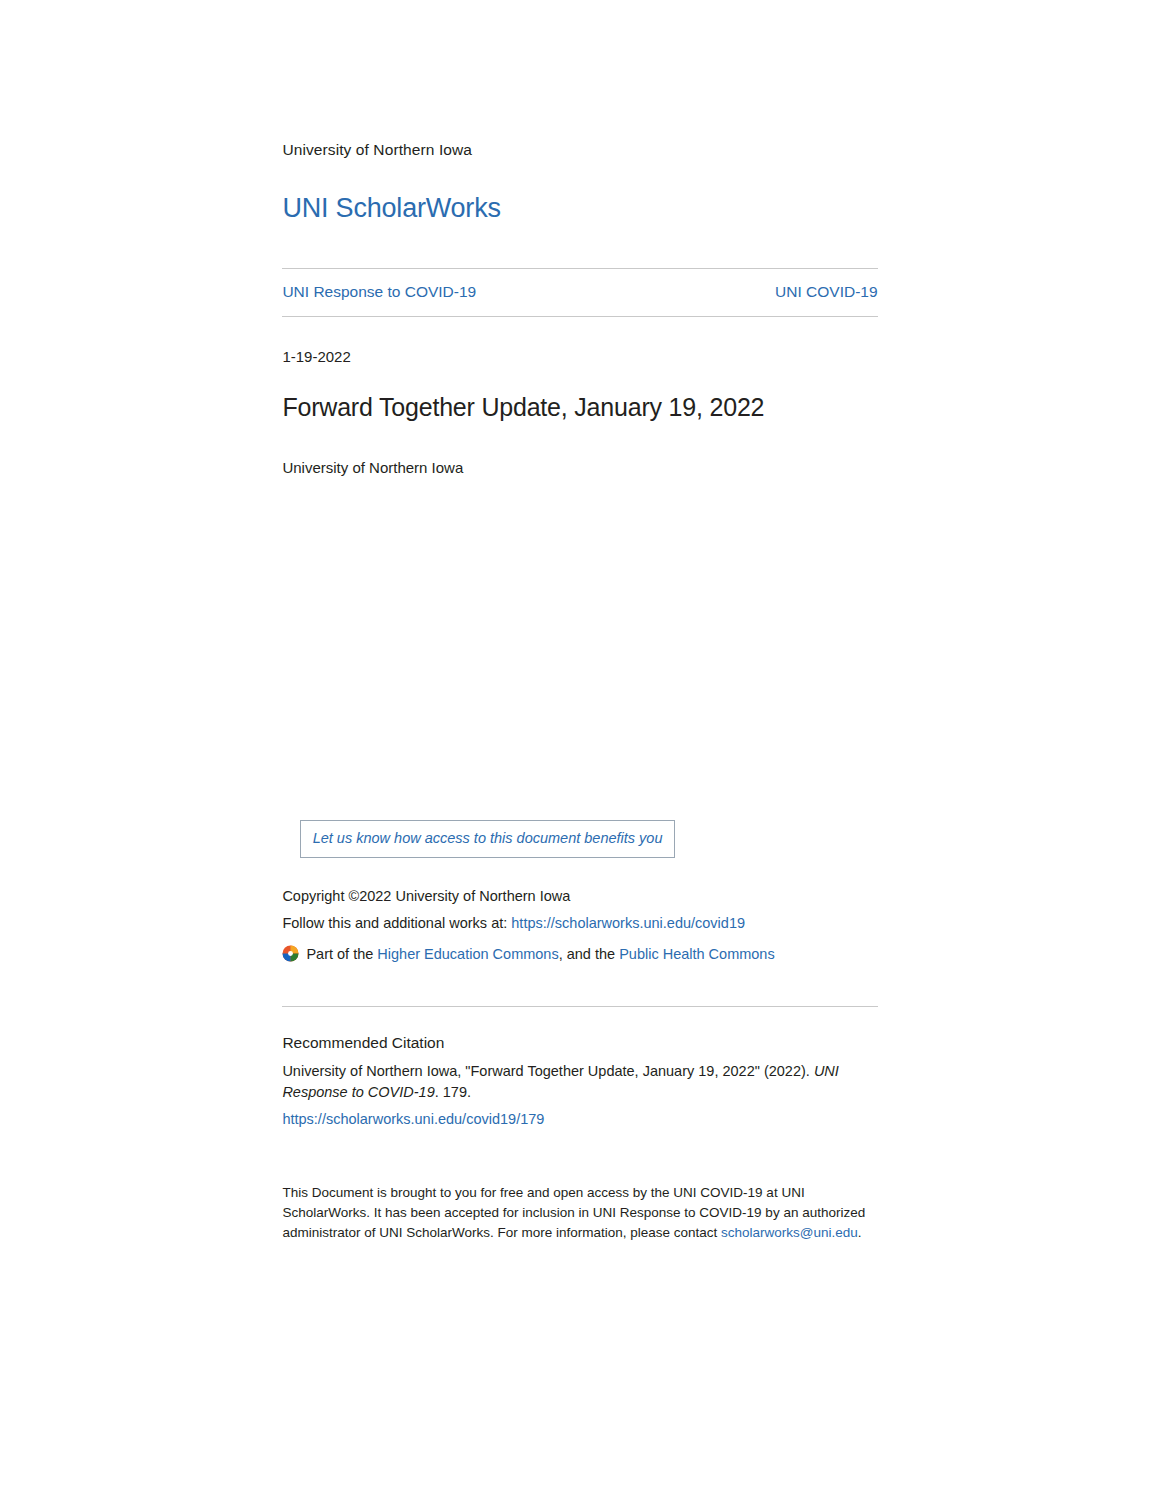University of Northern Iowa
UNI ScholarWorks
UNI Response to COVID-19
UNI COVID-19
1-19-2022
Forward Together Update, January 19, 2022
University of Northern Iowa
Let us know how access to this document benefits you
Copyright ©2022 University of Northern Iowa
Follow this and additional works at: https://scholarworks.uni.edu/covid19
Part of the Higher Education Commons, and the Public Health Commons
Recommended Citation
University of Northern Iowa, "Forward Together Update, January 19, 2022" (2022). UNI Response to COVID-19. 179.
https://scholarworks.uni.edu/covid19/179
This Document is brought to you for free and open access by the UNI COVID-19 at UNI ScholarWorks. It has been accepted for inclusion in UNI Response to COVID-19 by an authorized administrator of UNI ScholarWorks. For more information, please contact scholarworks@uni.edu.